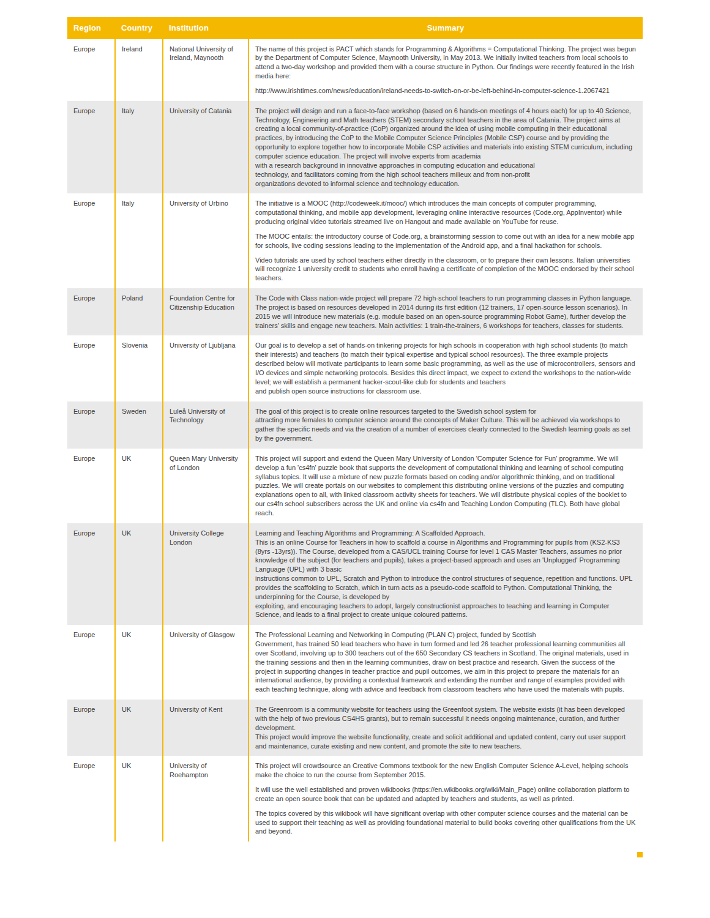| Region | Country | Institution | Summary |
| --- | --- | --- | --- |
| Europe | Ireland | National University of Ireland, Maynooth | The name of this project is PACT which stands for Programming & Algorithms = Computational Thinking. The project was begun by the Department of Computer Science, Maynooth University, in May 2013. We initially invited teachers from local schools to attend a two-day workshop and provided them with a course structure in Python. Our findings were recently featured in the Irish media here: http://www.irishtimes.com/news/education/ireland-needs-to-switch-on-or-be-left-behind-in-computer-science-1.2067421 |
| Europe | Italy | University of Catania | The project will design and run a face-to-face workshop (based on 6 hands-on meetings of 4 hours each) for up to 40 Science, Technology, Engineering and Math teachers (STEM) secondary school teachers in the area of Catania. The project aims at creating a local community-of-practice (CoP) organized around the idea of using mobile computing in their educational practices, by introducing the CoP to the Mobile Computer Science Principles (Mobile CSP) course and by providing the opportunity to explore together how to incorporate Mobile CSP activities and materials into existing STEM curriculum, including computer science education. The project will involve experts from academia with a research background in innovative approaches in computing education and educational technology, and facilitators coming from the high school teachers milieux and from non-profit organizations devoted to informal science and technology education. |
| Europe | Italy | University of Urbino | The initiative is a MOOC (http://codeweek.it/mooc/) which introduces the main concepts of computer programming, computational thinking, and mobile app development, leveraging online interactive resources (Code.org, AppInventor) while producing original video tutorials streamed live on Hangout and made available on YouTube for reuse. The MOOC entails: the introductory course of Code.org, a brainstorming session to come out with an idea for a new mobile app for schools, live coding sessions leading to the implementation of the Android app, and a final hackathon for schools. Video tutorials are used by school teachers either directly in the classroom, or to prepare their own lessons. Italian universities will recognize 1 university credit to students who enroll having a certificate of completion of the MOOC endorsed by their school teachers. |
| Europe | Poland | Foundation Centre for Citizenship Education | The Code with Class nation-wide project will prepare 72 high-school teachers to run programming classes in Python language. The project is based on resources developed in 2014 during its first edition (12 trainers, 17 open-source lesson scenarios). In 2015 we will introduce new materials (e.g. module based on an open-source programming Robot Game), further develop the trainers' skills and engage new teachers. Main activities: 1 train-the-trainers, 6 workshops for teachers, classes for students. |
| Europe | Slovenia | University of Ljubljana | Our goal is to develop a set of hands-on tinkering projects for high schools in cooperation with high school students (to match their interests) and teachers (to match their typical expertise and typical school resources). The three example projects described below will motivate participants to learn some basic programming, as well as the use of microcontrollers, sensors and I/O devices and simple networking protocols. Besides this direct impact, we expect to extend the workshops to the nation-wide level; we will establish a permanent hacker-scout-like club for students and teachers and publish open source instructions for classroom use. |
| Europe | Sweden | Luleå University of Technology | The goal of this project is to create online resources targeted to the Swedish school system for attracting more females to computer science around the concepts of Maker Culture. This will be achieved via workshops to gather the specific needs and via the creation of a number of exercises clearly connected to the Swedish learning goals as set by the government. |
| Europe | UK | Queen Mary University of London | This project will support and extend the Queen Mary University of London 'Computer Science for Fun' programme. We will develop a fun 'cs4fn' puzzle book that supports the development of computational thinking and learning of school computing syllabus topics. It will use a mixture of new puzzle formats based on coding and/or algorithmic thinking, and on traditional puzzles. We will create portals on our websites to complement this distributing online versions of the puzzles and computing explanations open to all, with linked classroom activity sheets for teachers. We will distribute physical copies of the booklet to our cs4fn school subscribers across the UK and online via cs4fn and Teaching London Computing (TLC). Both have global reach. |
| Europe | UK | University College London | Learning and Teaching Algorithms and Programming: A Scaffolded Approach. This is an online Course for Teachers in how to scaffold a course in Algorithms and Programming for pupils from (KS2-KS3 (8yrs -13yrs)). The Course, developed from a CAS/UCL training Course for level 1 CAS Master Teachers, assumes no prior knowledge of the subject (for teachers and pupils), takes a project-based approach and uses an 'Unplugged' Programming Language (UPL) with 3 basic instructions common to UPL, Scratch and Python to introduce the control structures of sequence, repetition and functions. UPL provides the scaffolding to Scratch, which in turn acts as a pseudo-code scaffold to Python. Computational Thinking, the underpinning for the Course, is developed by exploiting, and encouraging teachers to adopt, largely constructionist approaches to teaching and learning in Computer Science, and leads to a final project to create unique coloured patterns. |
| Europe | UK | University of Glasgow | The Professional Learning and Networking in Computing (PLAN C) project, funded by Scottish Government, has trained 50 lead teachers who have in turn formed and led 26 teacher professional learning communities all over Scotland, involving up to 300 teachers out of the 650 Secondary CS teachers in Scotland. The original materials, used in the training sessions and then in the learning communities, draw on best practice and research. Given the success of the project in supporting changes in teacher practice and pupil outcomes, we aim in this project to prepare the materials for an international audience, by providing a contextual framework and extending the number and range of examples provided with each teaching technique, along with advice and feedback from classroom teachers who have used the materials with pupils. |
| Europe | UK | University of Kent | The Greenroom is a community website for teachers using the Greenfoot system. The website exists (it has been developed with the help of two previous CS4HS grants), but to remain successful it needs ongoing maintenance, curation, and further development. This project would improve the website functionality, create and solicit additional and updated content, carry out user support and maintenance, curate existing and new content, and promote the site to new teachers. |
| Europe | UK | University of Roehampton | This project will crowdsource an Creative Commons textbook for the new English Computer Science A-Level, helping schools make the choice to run the course from September 2015. It will use the well established and proven wikibooks (https://en.wikibooks.org/wiki/Main_Page) online collaboration platform to create an open source book that can be updated and adapted by teachers and students, as well as printed. The topics covered by this wikibook will have significant overlap with other computer science courses and the material can be used to support their teaching as well as providing foundational material to build books covering other qualifications from the UK and beyond. |